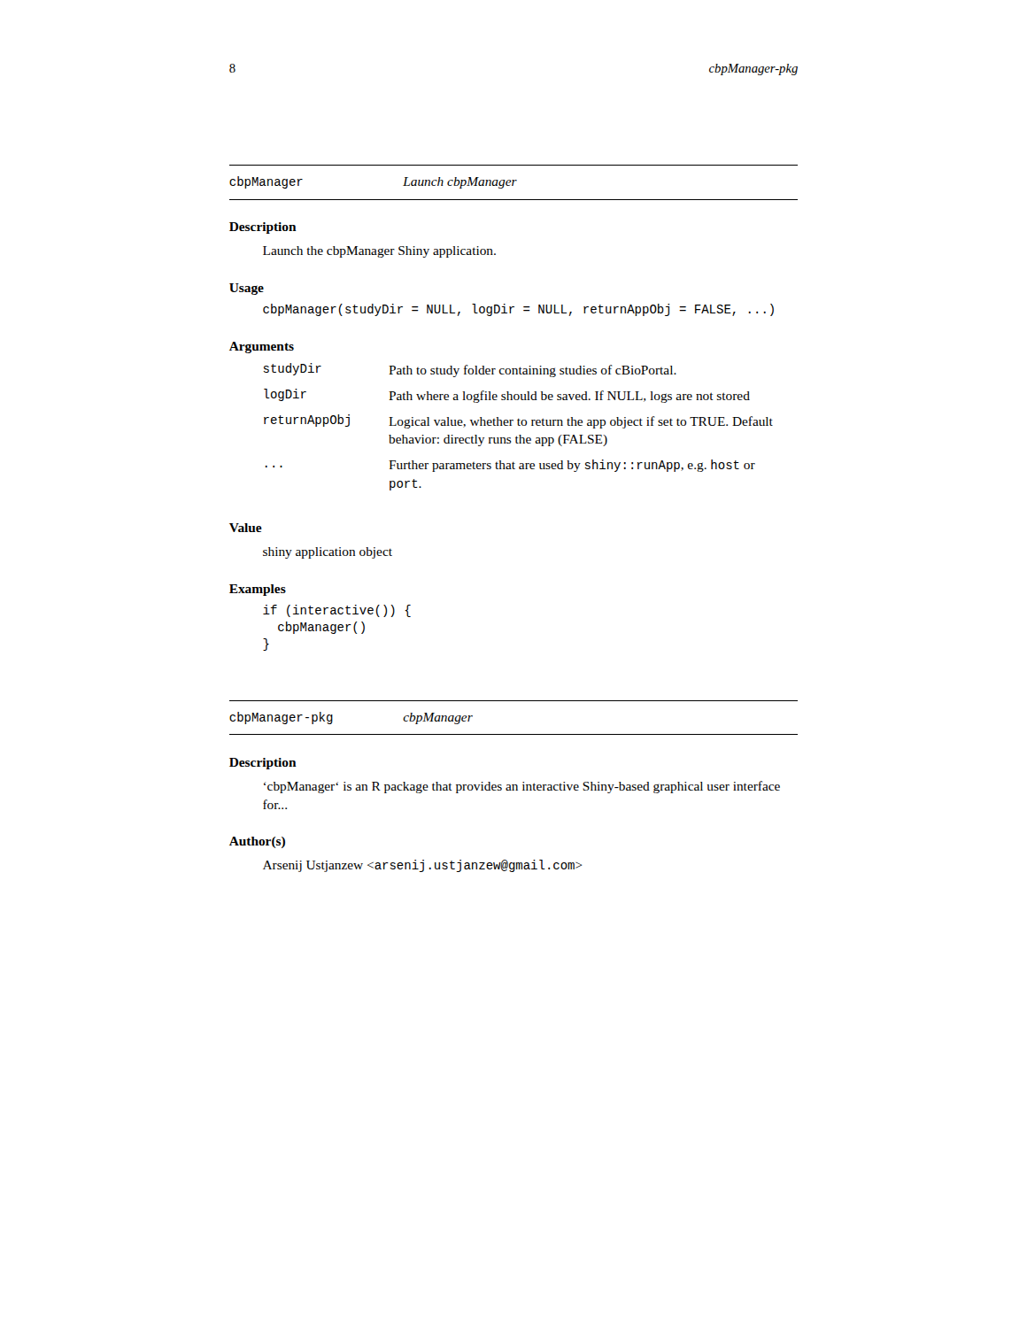8 cbpManager-pkg
cbpManager Launch cbpManager
Description
Launch the cbpManager Shiny application.
Usage
cbpManager(studyDir = NULL, logDir = NULL, returnAppObj = FALSE, ...)
Arguments
| studyDir | Path to study folder containing studies of cBioPortal. |
| logDir | Path where a logfile should be saved. If NULL, logs are not stored |
| returnAppObj | Logical value, whether to return the app object if set to TRUE. Default behavior: directly runs the app (FALSE) |
| ... | Further parameters that are used by shiny::runApp , e.g. host or port . |
Value
shiny application object
Examples
if (interactive()) {
  cbpManager()
}
cbpManager-pkg cbpManager
Description
‘cbpManager‘ is an R package that provides an interactive Shiny-based graphical user interface for...
Author(s)
Arsenij Ustjanzew <arsenij.ustjanzew@gmail.com>